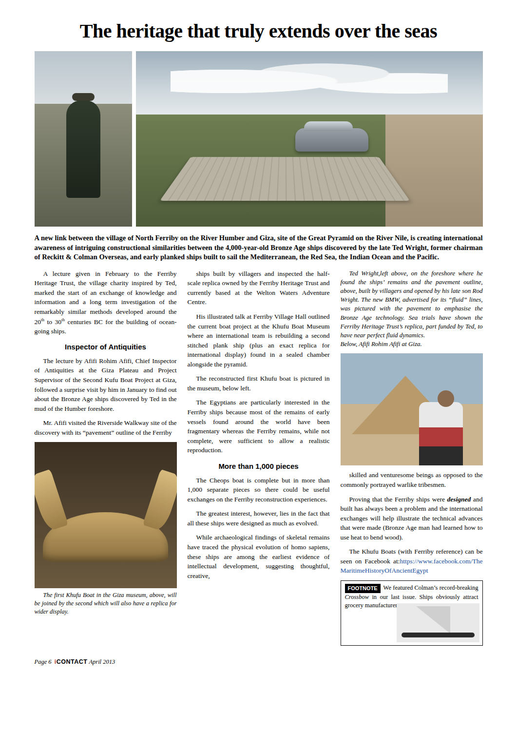The heritage that truly extends over the seas
A new link between the village of North Ferriby on the River Humber and Giza, site of the Great Pyramid on the River Nile, is creating international awareness of intriguing constructional similarities between the 4,000-year-old Bronze Age ships discovered by the late Ted Wright, former chairman of Reckitt & Colman Overseas, and early planked ships built to sail the Mediterranean, the Red Sea, the Indian Ocean and the Pacific.
A lecture given in February to the Ferriby Heritage Trust, the village charity inspired by Ted, marked the start of an exchange of knowledge and information and a long term investigation of the remarkably similar methods developed around the 20th to 30th centuries BC for the building of ocean-going ships.
Inspector of Antiquities
The lecture by Afifi Rohim Afifi, Chief Inspector of Antiquities at the Giza Plateau and Project Supervisor of the Second Kufu Boat Project at Giza, followed a surprise visit by him in January to find out about the Bronze Age ships discovered by Ted in the mud of the Humber foreshore.
Mr. Afifi visited the Riverside Walkway site of the discovery with its “pavement” outline of the Ferriby
The first Khufu Boat in the Giza museum, above, will be joined by the second which will also have a replica for wider display.
ships built by villagers and inspected the half-scale replica owned by the Ferriby Heritage Trust and currently based at the Welton Waters Adventure Centre.
His illustrated talk at Ferriby Village Hall outlined the current boat project at the Khufu Boat Museum where an international team is rebuilding a second stitched plank ship (plus an exact replica for international display) found in a sealed chamber alongside the pyramid.
The reconstructed first Khufu boat is pictured in the museum, below left.
The Egyptians are particularly interested in the Ferriby ships because most of the remains of early vessels found around the world have been fragmentary whereas the Ferriby remains, while not complete, were sufficient to allow a realistic reproduction.
More than 1,000 pieces
The Cheops boat is complete but in more than 1,000 separate pieces so there could be useful exchanges on the Ferriby reconstruction experiences.
The greatest interest, however, lies in the fact that all these ships were designed as much as evolved.
While archaeological findings of skeletal remains have traced the physical evolution of homo sapiens, these ships are among the earliest evidence of intellectual development, suggesting thoughtful, creative,
Ted Wright,left above, on the foreshore where he found the ships’ remains and the pavement outline, above, built by villagers and opened by his late son Rod Wright. The new BMW, advertised for its “fluid” lines, was pictured with the pavement to emphasise the Bronze Age technology. Sea trials have shown the Ferriby Heritage Trust’s replica, part funded by Ted, to have near perfect fluid dynamics.
Below, Afifi Rohim Afifi at Giza.
skilled and venturesome beings as opposed to the commonly portrayed warlike tribesmen.
Proving that the Ferriby ships were designed and built has always been a problem and the international exchanges will help illustrate the technical advances that were made (Bronze Age man had learned how to use heat to bend wood).
The Khufu Boats (with Ferriby reference) can be seen on Facebook at:https://www.facebook.com/TheMaritimeHistoryOfAncientEgypt
FOOTNOTEWe featured Colman’s record-breaking Crossbow in our last issue. Ships obviously attract grocery manufacturers.
Page 6 i CONTACT April 2013